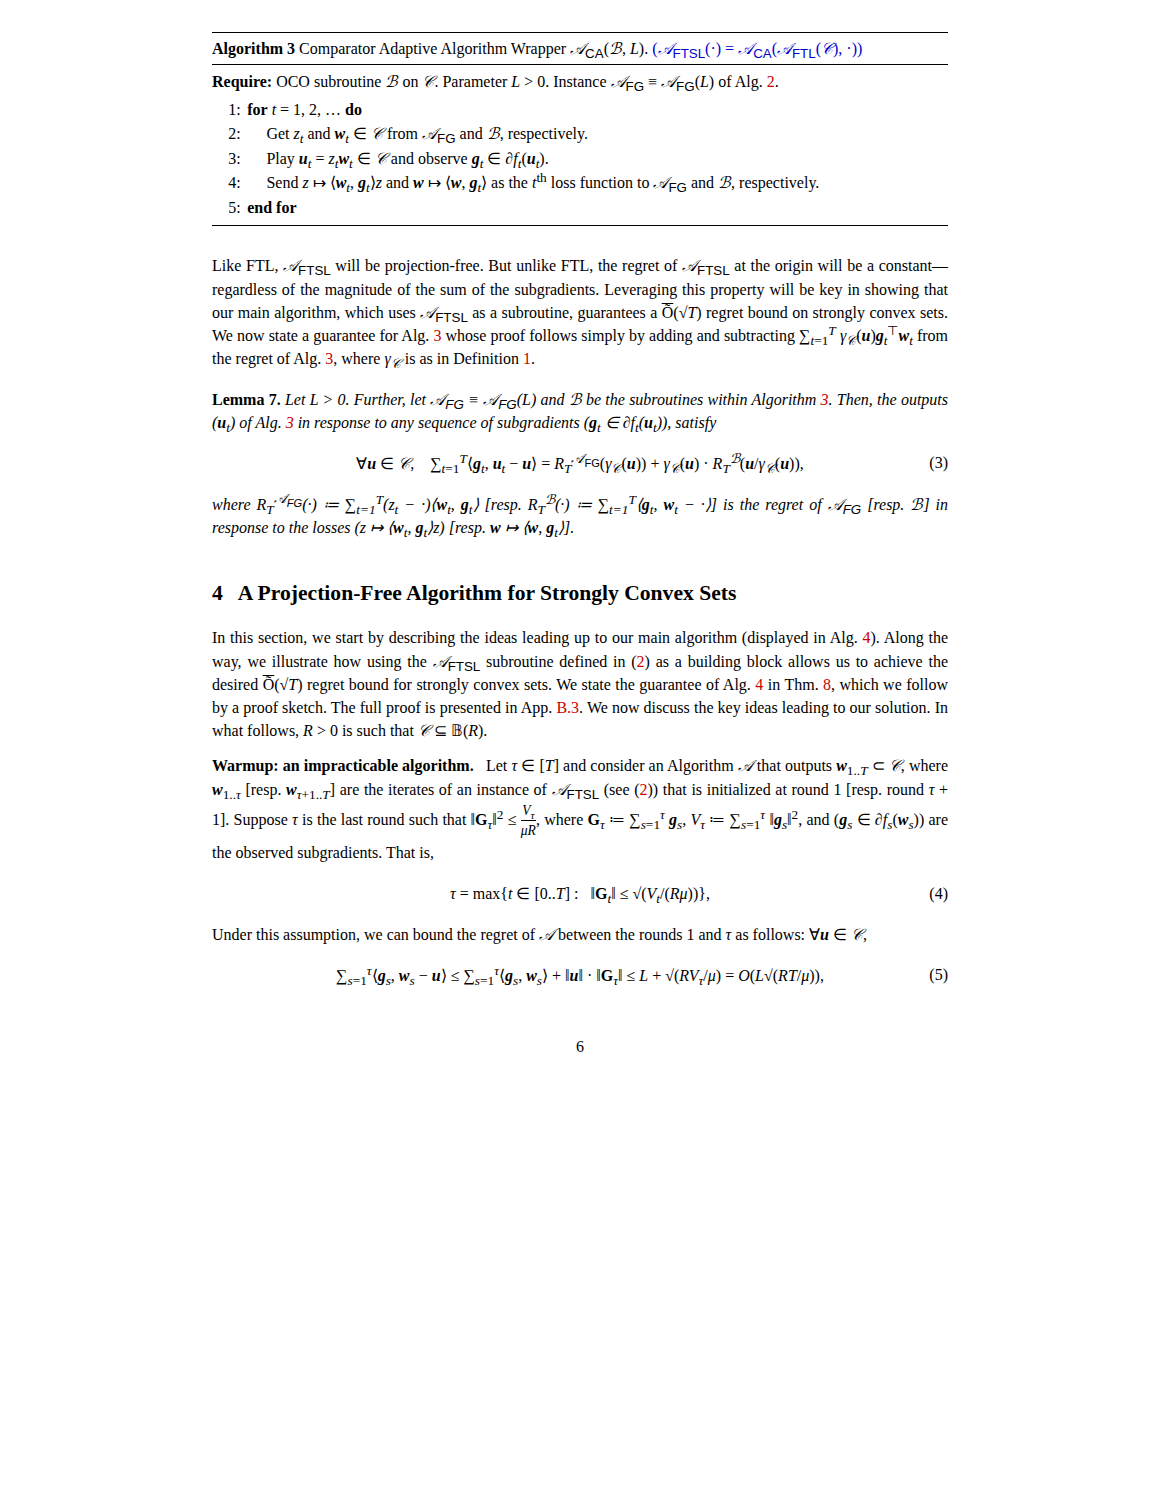Algorithm 3 Comparator Adaptive Algorithm Wrapper 𝒜CA(ℬ, L). (𝒜FTSL(·) = 𝒜CA(𝒜FTL(𝒞), ·))
Require: OCO subroutine ℬ on 𝒞. Parameter L > 0. Instance 𝒜FG ≡ 𝒜FG(L) of Alg. 2.
for t = 1, 2, … do
Get zt and wt ∈ 𝒞 from 𝒜FG and ℬ, respectively.
Play ut = zt wt ∈ 𝒞 and observe gt ∈ ∂ft(ut).
Send z ↦ ⟨wt, gt⟩z and w ↦ ⟨w, gt⟩ as the tth loss function to 𝒜FG and ℬ, respectively.
end for
Like FTL, 𝒜FTSL will be projection-free. But unlike FTL, the regret of 𝒜FTSL at the origin will be a constant—regardless of the magnitude of the sum of the subgradients. Leveraging this property will be key in showing that our main algorithm, which uses 𝒜FTSL as a subroutine, guarantees a Õ(√T) regret bound on strongly convex sets. We now state a guarantee for Alg. 3 whose proof follows simply by adding and subtracting ∑t=1T γ𝒞(u)gt⊤wt from the regret of Alg. 3, where γ𝒞 is as in Definition 1.
Lemma 7. Let L > 0. Further, let 𝒜FG ≡ 𝒜FG(L) and ℬ be the subroutines within Algorithm 3. Then, the outputs (ut) of Alg. 3 in response to any sequence of subgradients (gt ∈ ∂ft(ut)), satisfy
∀u ∈ 𝒞, ∑t=1T⟨gt, ut − u⟩ = RT𝒜FG(γ𝒞(u)) + γ𝒞(u) · RTℬ(u/γ𝒞(u)), (3)
where RT𝒜FG(·) ≔ ∑t=1T(zt − ·)⟨wt, gt⟩ [resp. RTℬ(·) ≔ ∑t=1T⟨gt, wt − ·⟩] is the regret of 𝒜FG [resp. ℬ] in response to the losses (z ↦ ⟨wt, gt⟩z) [resp. w ↦ ⟨w, gt⟩].
4 A Projection-Free Algorithm for Strongly Convex Sets
In this section, we start by describing the ideas leading up to our main algorithm (displayed in Alg. 4). Along the way, we illustrate how using the 𝒜FTSL subroutine defined in (2) as a building block allows us to achieve the desired Õ(√T) regret bound for strongly convex sets. We state the guarantee of Alg. 4 in Thm. 8, which we follow by a proof sketch. The full proof is presented in App. B.3. We now discuss the key ideas leading to our solution. In what follows, R > 0 is such that 𝒞 ⊆ 𝔹(R).
Warmup: an impracticable algorithm. Let τ ∈ [T] and consider an Algorithm 𝒜 that outputs w1..T ⊂ 𝒞, where w1..τ [resp. wτ+1..T] are the iterates of an instance of 𝒜FTSL (see (2)) that is initialized at round 1 [resp. round τ + 1]. Suppose τ is the last round such that ‖Gτ‖2 ≤ Vτ μR, where Gτ ≔ ∑s=1τ gs, Vτ ≔ ∑s=1τ ‖gs‖2, and (gs ∈ ∂fs(ws)) are the observed subgradients. That is,
τ = max{t ∈ [0..T] : ‖Gt‖ ≤ √(Vt/(Rμ))}, (4)
Under this assumption, we can bound the regret of 𝒜 between the rounds 1 and τ as follows: ∀u ∈ 𝒞,
∑s=1τ⟨gs, ws − u⟩ ≤ ∑s=1τ⟨gs, ws⟩ + ‖u‖ · ‖Gτ‖ ≤ L + √(RVτ/μ) = O(L√(RT/μ)), (5)
6